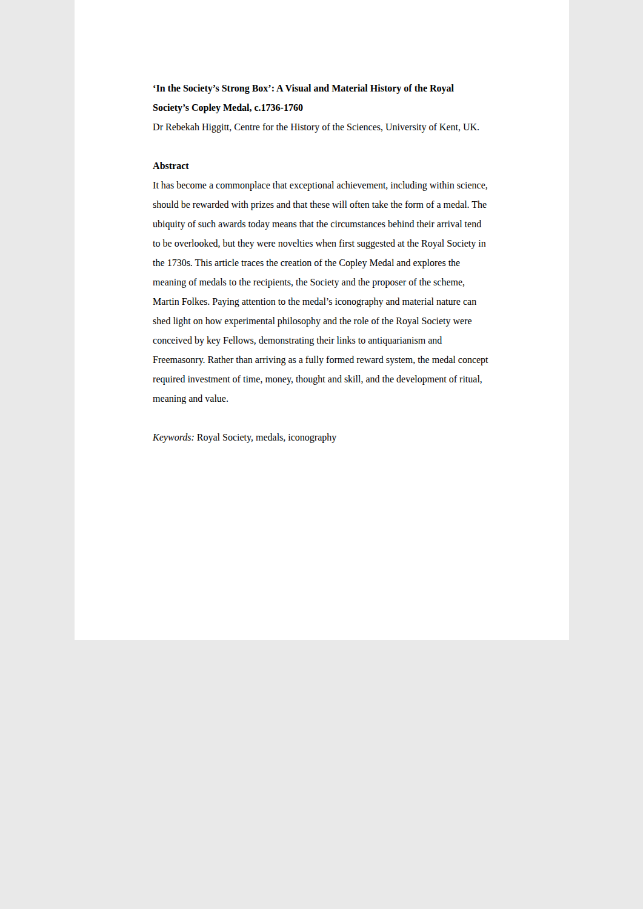‘In the Society’s Strong Box’: A Visual and Material History of the Royal Society’s Copley Medal, c.1736-1760
Dr Rebekah Higgitt, Centre for the History of the Sciences, University of Kent, UK.
Abstract
It has become a commonplace that exceptional achievement, including within science, should be rewarded with prizes and that these will often take the form of a medal. The ubiquity of such awards today means that the circumstances behind their arrival tend to be overlooked, but they were novelties when first suggested at the Royal Society in the 1730s. This article traces the creation of the Copley Medal and explores the meaning of medals to the recipients, the Society and the proposer of the scheme, Martin Folkes. Paying attention to the medal’s iconography and material nature can shed light on how experimental philosophy and the role of the Royal Society were conceived by key Fellows, demonstrating their links to antiquarianism and Freemasonry. Rather than arriving as a fully formed reward system, the medal concept required investment of time, money, thought and skill, and the development of ritual, meaning and value.
Keywords: Royal Society, medals, iconography